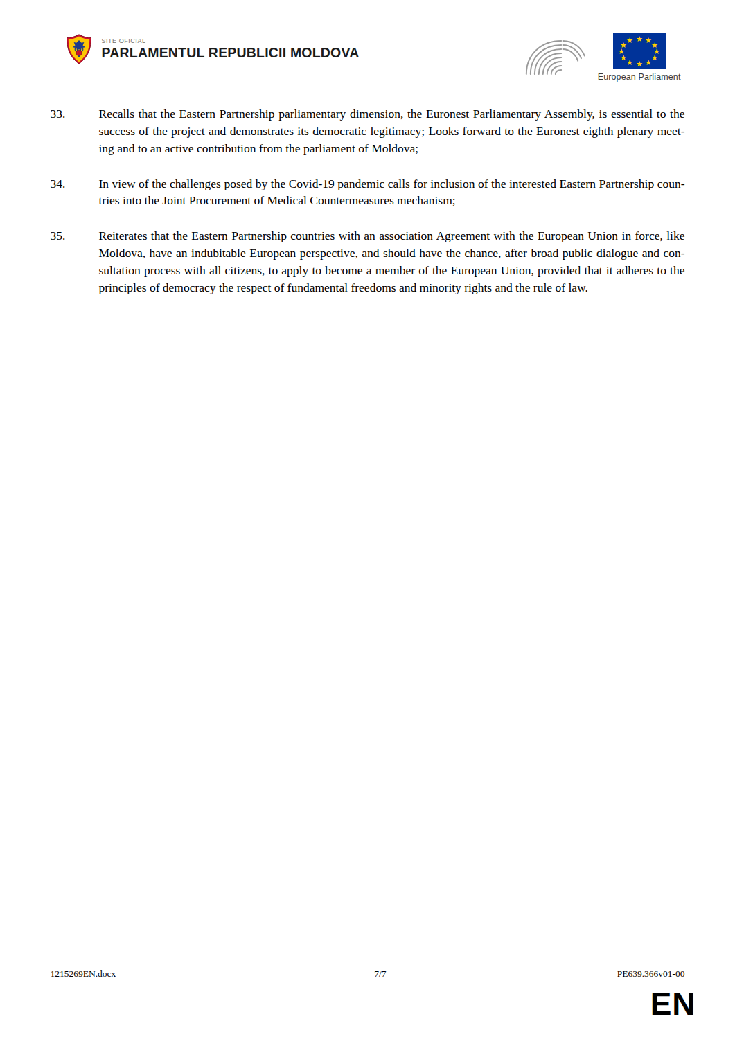SITE OFICIAL PARLAMENTUL REPUBLICII MOLDOVA
★ ★ ★ ★ ★ ★ ★ ★ ★ ★ ★ ★
European Parliament
33. Recalls that the Eastern Partnership parliamentary dimension, the Euronest Parliamentary Assembly, is essential to the success of the project and demonstrates its democratic legitimacy; Looks forward to the Euronest eighth plenary meeting and to an active contribution from the parliament of Moldova;
34. In view of the challenges posed by the Covid-19 pandemic calls for inclusion of the interested Eastern Partnership countries into the Joint Procurement of Medical Countermeasures mechanism;
35. Reiterates that the Eastern Partnership countries with an association Agreement with the European Union in force, like Moldova, have an indubitable European perspective, and should have the chance, after broad public dialogue and consultation process with all citizens, to apply to become a member of the European Union, provided that it adheres to the principles of democracy the respect of fundamental freedoms and minority rights and the rule of law.
1215269EN.docx
7/7
PE639.366v01-00
EN